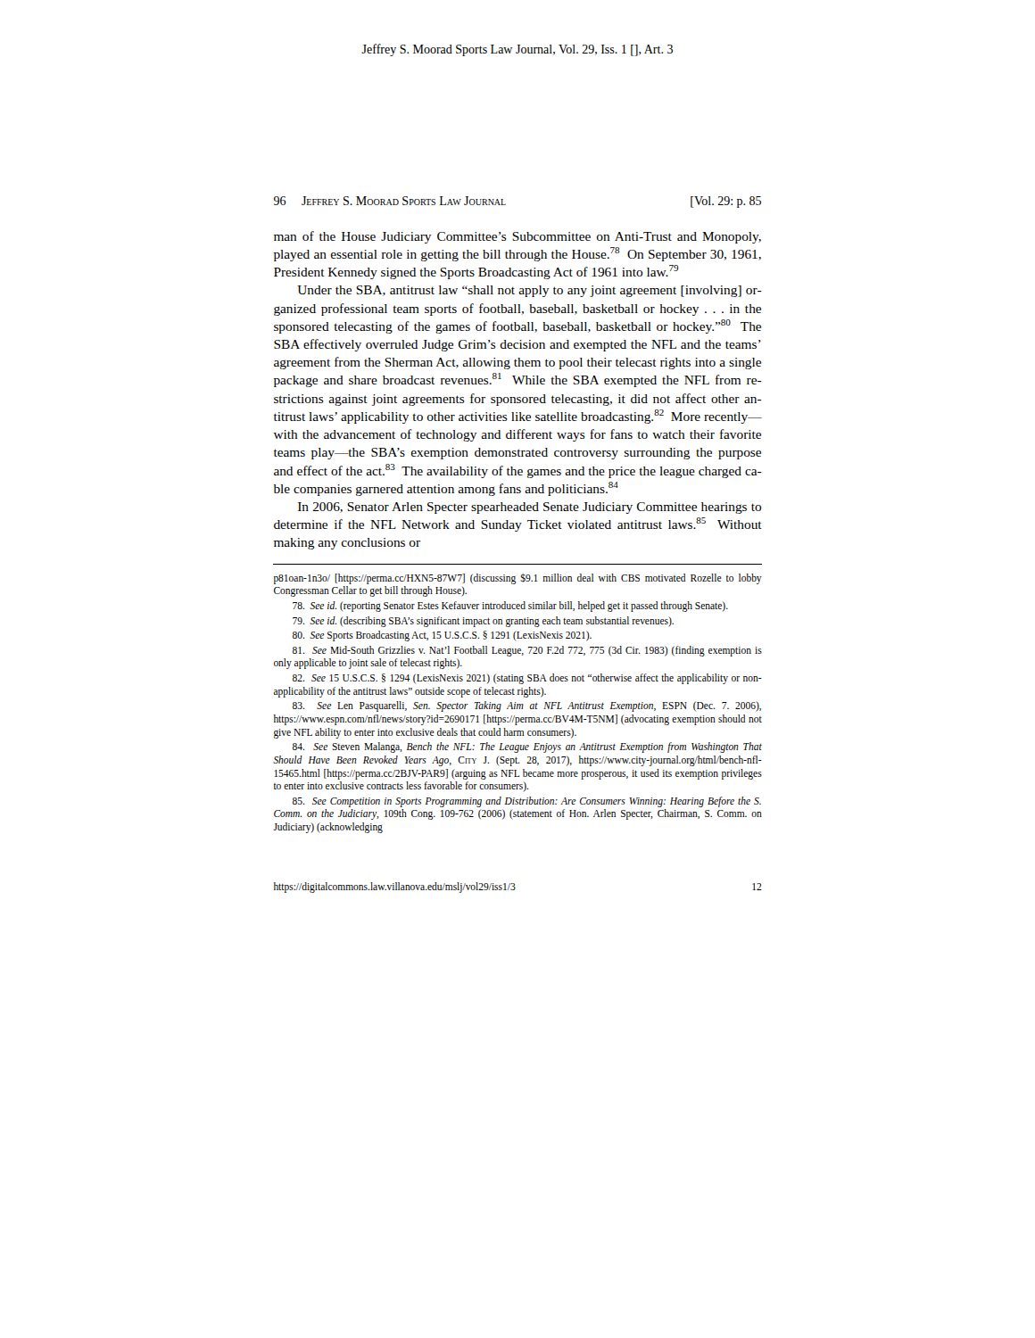Jeffrey S. Moorad Sports Law Journal, Vol. 29, Iss. 1 [], Art. 3
96 Jeffrey S. Moorad Sports Law Journal
[Vol. 29: p. 85
man of the House Judiciary Committee’s Subcommittee on Anti-Trust and Monopoly, played an essential role in getting the bill through the House.78 On September 30, 1961, President Kennedy signed the Sports Broadcasting Act of 1961 into law.79
Under the SBA, antitrust law “shall not apply to any joint agreement [involving] organized professional team sports of football, baseball, basketball or hockey . . . in the sponsored telecasting of the games of football, baseball, basketball or hockey.”80 The SBA effectively overruled Judge Grim’s decision and exempted the NFL and the teams’ agreement from the Sherman Act, allowing them to pool their telecast rights into a single package and share broadcast revenues.81 While the SBA exempted the NFL from restrictions against joint agreements for sponsored telecasting, it did not affect other antitrust laws’ applicability to other activities like satellite broadcasting.82 More recently—with the advancement of technology and different ways for fans to watch their favorite teams play—the SBA’s exemption demonstrated controversy surrounding the purpose and effect of the act.83 The availability of the games and the price the league charged cable companies garnered attention among fans and politicians.84
In 2006, Senator Arlen Specter spearheaded Senate Judiciary Committee hearings to determine if the NFL Network and Sunday Ticket violated antitrust laws.85 Without making any conclusions or
p81oan-1n3o/ [https://perma.cc/HXN5-87W7] (discussing $9.1 million deal with CBS motivated Rozelle to lobby Congressman Cellar to get bill through House).
78. See id. (reporting Senator Estes Kefauver introduced similar bill, helped get it passed through Senate).
79. See id. (describing SBA’s significant impact on granting each team substantial revenues).
80. See Sports Broadcasting Act, 15 U.S.C.S. § 1291 (LexisNexis 2021).
81. See Mid-South Grizzlies v. Nat’l Football League, 720 F.2d 772, 775 (3d Cir. 1983) (finding exemption is only applicable to joint sale of telecast rights).
82. See 15 U.S.C.S. § 1294 (LexisNexis 2021) (stating SBA does not “otherwise affect the applicability or non-applicability of the antitrust laws” outside scope of telecast rights).
83. See Len Pasquarelli, Sen. Spector Taking Aim at NFL Antitrust Exemption, ESPN (Dec. 7. 2006), https://www.espn.com/nfl/news/story?id=2690171 [https://perma.cc/BV4M-T5NM] (advocating exemption should not give NFL ability to enter into exclusive deals that could harm consumers).
84. See Steven Malanga, Bench the NFL: The League Enjoys an Antitrust Exemption from Washington That Should Have Been Revoked Years Ago, City J. (Sept. 28, 2017), https://www.city-journal.org/html/bench-nfl-15465.html [https://perma.cc/2BJV-PAR9] (arguing as NFL became more prosperous, it used its exemption privileges to enter into exclusive contracts less favorable for consumers).
85. See Competition in Sports Programming and Distribution: Are Consumers Winning: Hearing Before the S. Comm. on the Judiciary, 109th Cong. 109-762 (2006) (statement of Hon. Arlen Specter, Chairman, S. Comm. on Judiciary) (acknowledging
https://digitalcommons.law.villanova.edu/mslj/vol29/iss1/3
12